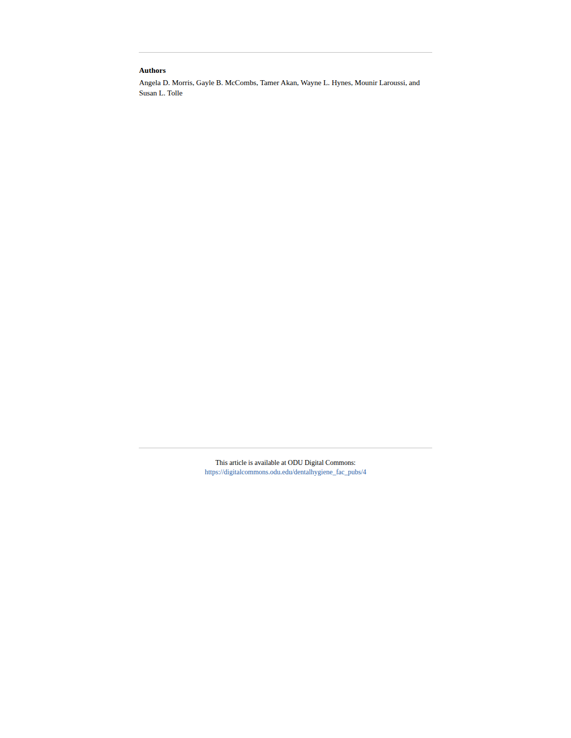Authors
Angela D. Morris, Gayle B. McCombs, Tamer Akan, Wayne L. Hynes, Mounir Laroussi, and Susan L. Tolle
This article is available at ODU Digital Commons: https://digitalcommons.odu.edu/dentalhygiene_fac_pubs/4